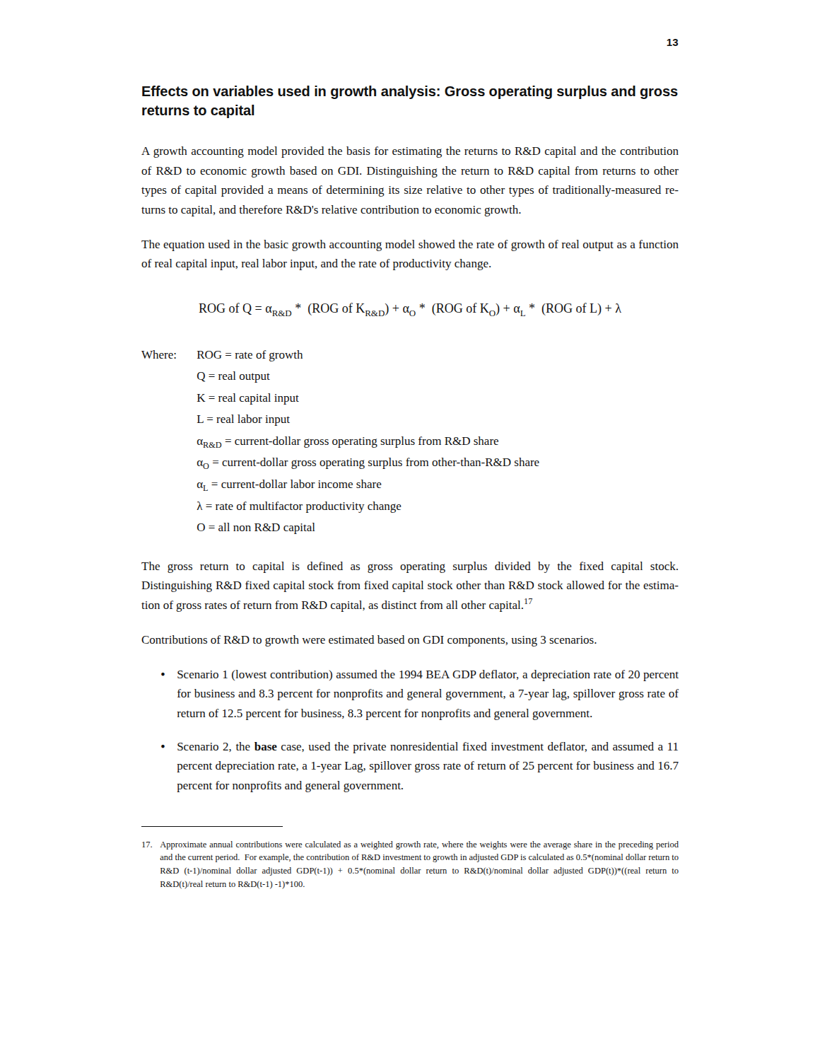13
Effects on variables used in growth analysis: Gross operating surplus and gross returns to capital
A growth accounting model provided the basis for estimating the returns to R&D capital and the contribution of R&D to economic growth based on GDI. Distinguishing the return to R&D capital from returns to other types of capital provided a means of determining its size relative to other types of traditionally-measured returns to capital, and therefore R&D's relative contribution to economic growth.
The equation used in the basic growth accounting model showed the rate of growth of real output as a function of real capital input, real labor input, and the rate of productivity change.
ROG of Q = αR&D * (ROG of KR&D) + αO * (ROG of KO) + αL * (ROG of L) + λ
Where: ROG = rate of growth
Q = real output
K = real capital input
L = real labor input
αR&D = current-dollar gross operating surplus from R&D share
αO = current-dollar gross operating surplus from other-than-R&D share
αL = current-dollar labor income share
λ = rate of multifactor productivity change
O = all non R&D capital
The gross return to capital is defined as gross operating surplus divided by the fixed capital stock. Distinguishing R&D fixed capital stock from fixed capital stock other than R&D stock allowed for the estimation of gross rates of return from R&D capital, as distinct from all other capital.17
Contributions of R&D to growth were estimated based on GDI components, using 3 scenarios.
Scenario 1 (lowest contribution) assumed the 1994 BEA GDP deflator, a depreciation rate of 20 percent for business and 8.3 percent for nonprofits and general government, a 7-year lag, spillover gross rate of return of 12.5 percent for business, 8.3 percent for nonprofits and general government.
Scenario 2, the base case, used the private nonresidential fixed investment deflator, and assumed a 11 percent depreciation rate, a 1-year Lag, spillover gross rate of return of 25 percent for business and 16.7 percent for nonprofits and general government.
17. Approximate annual contributions were calculated as a weighted growth rate, where the weights were the average share in the preceding period and the current period. For example, the contribution of R&D investment to growth in adjusted GDP is calculated as 0.5*(nominal dollar return to R&D (t-1)/nominal dollar adjusted GDP(t-1)) + 0.5*(nominal dollar return to R&D(t)/nominal dollar adjusted GDP(t))*((real return to R&D(t)/real return to R&D(t-1) -1)*100.